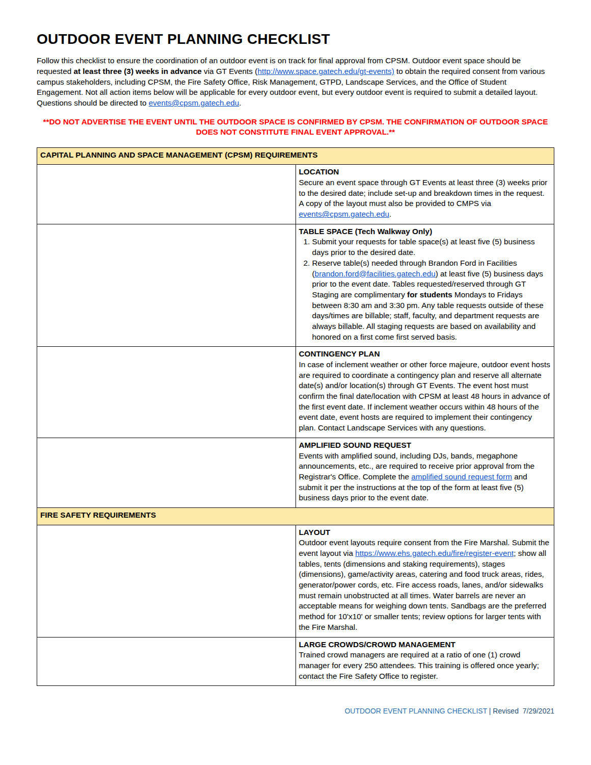OUTDOOR EVENT PLANNING CHECKLIST
Follow this checklist to ensure the coordination of an outdoor event is on track for final approval from CPSM. Outdoor event space should be requested at least three (3) weeks in advance via GT Events (http://www.space.gatech.edu/gt-events) to obtain the required consent from various campus stakeholders, including CPSM, the Fire Safety Office, Risk Management, GTPD, Landscape Services, and the Office of Student Engagement. Not all action items below will be applicable for every outdoor event, but every outdoor event is required to submit a detailed layout. Questions should be directed to events@cpsm.gatech.edu.
**DO NOT ADVERTISE THE EVENT UNTIL THE OUTDOOR SPACE IS CONFIRMED BY CPSM. THE CONFIRMATION OF OUTDOOR SPACE DOES NOT CONSTITUTE FINAL EVENT APPROVAL.**
| CAPITAL PLANNING AND SPACE MANAGEMENT (CPSM) REQUIREMENTS |
| | LOCATION Secure an event space through GT Events at least three (3) weeks prior to the desired date; include set-up and breakdown times in the request. A copy of the layout must also be provided to CMPS via events@cpsm.gatech.edu . |
| | TABLE SPACE (Tech Walkway Only) Submit your requests for table space(s) at least five (5) business days prior to the desired date. Reserve table(s) needed through Brandon Ford in Facilities ( brandon.ford@facilities.gatech.edu ) at least five (5) business days prior to the event date. Tables requested/reserved through GT Staging are complimentary for students Mondays to Fridays between 8:30 am and 3:30 pm. Any table requests outside of these days/times are billable; staff, faculty, and department requests are always billable. All staging requests are based on availability and honored on a first come first served basis. |
| | CONTINGENCY PLAN In case of inclement weather or other force majeure, outdoor event hosts are required to coordinate a contingency plan and reserve all alternate date(s) and/or location(s) through GT Events. The event host must confirm the final date/location with CPSM at least 48 hours in advance of the first event date. If inclement weather occurs within 48 hours of the event date, event hosts are required to implement their contingency plan. Contact Landscape Services with any questions. |
| | AMPLIFIED SOUND REQUEST Events with amplified sound, including DJs, bands, megaphone announcements, etc., are required to receive prior approval from the Registrar's Office. Complete the amplified sound request form and submit it per the instructions at the top of the form at least five (5) business days prior to the event date. |
| FIRE SAFETY REQUIREMENTS |
| | LAYOUT Outdoor event layouts require consent from the Fire Marshal. Submit the event layout via https://www.ehs.gatech.edu/fire/register-event ; show all tables, tents (dimensions and staking requirements), stages (dimensions), game/activity areas, catering and food truck areas, rides, generator/power cords, etc. Fire access roads, lanes, and/or sidewalks must remain unobstructed at all times. Water barrels are never an acceptable means for weighing down tents. Sandbags are the preferred method for 10'x10' or smaller tents; review options for larger tents with the Fire Marshal. |
| | LARGE CROWDS/CROWD MANAGEMENT Trained crowd managers are required at a ratio of one (1) crowd manager for every 250 attendees. This training is offered once yearly; contact the Fire Safety Office to register. |
OUTDOOR EVENT PLANNING CHECKLIST | Revised 7/29/2021